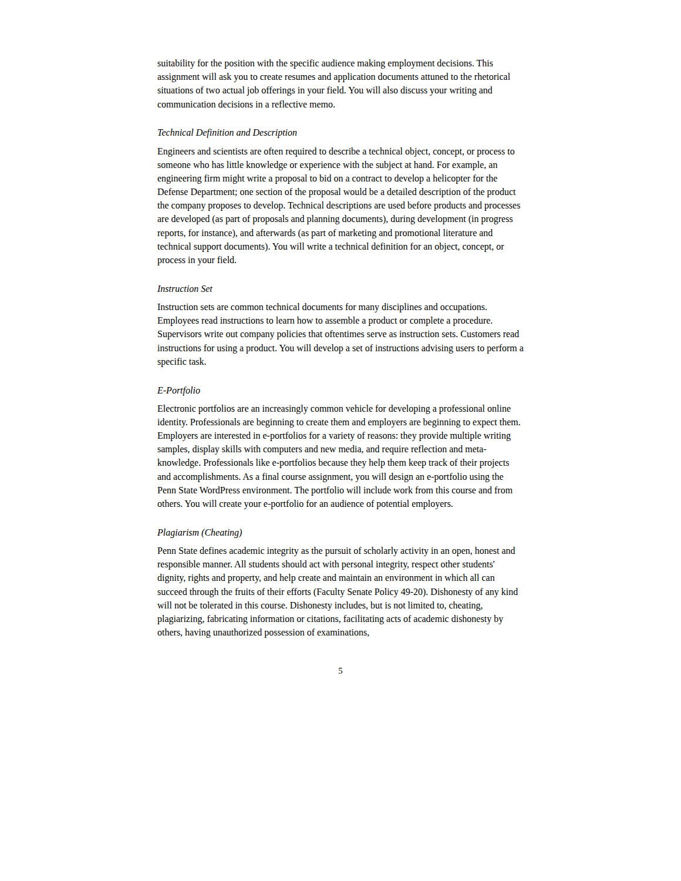suitability for the position with the specific audience making employment decisions. This assignment will ask you to create resumes and application documents attuned to the rhetorical situations of two actual job offerings in your field. You will also discuss your writing and communication decisions in a reflective memo.
Technical Definition and Description
Engineers and scientists are often required to describe a technical object, concept, or process to someone who has little knowledge or experience with the subject at hand. For example, an engineering firm might write a proposal to bid on a contract to develop a helicopter for the Defense Department; one section of the proposal would be a detailed description of the product the company proposes to develop. Technical descriptions are used before products and processes are developed (as part of proposals and planning documents), during development (in progress reports, for instance), and afterwards (as part of marketing and promotional literature and technical support documents). You will write a technical definition for an object, concept, or process in your field.
Instruction Set
Instruction sets are common technical documents for many disciplines and occupations. Employees read instructions to learn how to assemble a product or complete a procedure. Supervisors write out company policies that oftentimes serve as instruction sets. Customers read instructions for using a product. You will develop a set of instructions advising users to perform a specific task.
E-Portfolio
Electronic portfolios are an increasingly common vehicle for developing a professional online identity. Professionals are beginning to create them and employers are beginning to expect them. Employers are interested in e-portfolios for a variety of reasons: they provide multiple writing samples, display skills with computers and new media, and require reflection and meta-knowledge. Professionals like e-portfolios because they help them keep track of their projects and accomplishments. As a final course assignment, you will design an e-portfolio using the Penn State WordPress environment. The portfolio will include work from this course and from others. You will create your e-portfolio for an audience of potential employers.
Plagiarism (Cheating)
Penn State defines academic integrity as the pursuit of scholarly activity in an open, honest and responsible manner. All students should act with personal integrity, respect other students' dignity, rights and property, and help create and maintain an environment in which all can succeed through the fruits of their efforts (Faculty Senate Policy 49-20). Dishonesty of any kind will not be tolerated in this course. Dishonesty includes, but is not limited to, cheating, plagiarizing, fabricating information or citations, facilitating acts of academic dishonesty by others, having unauthorized possession of examinations,
5